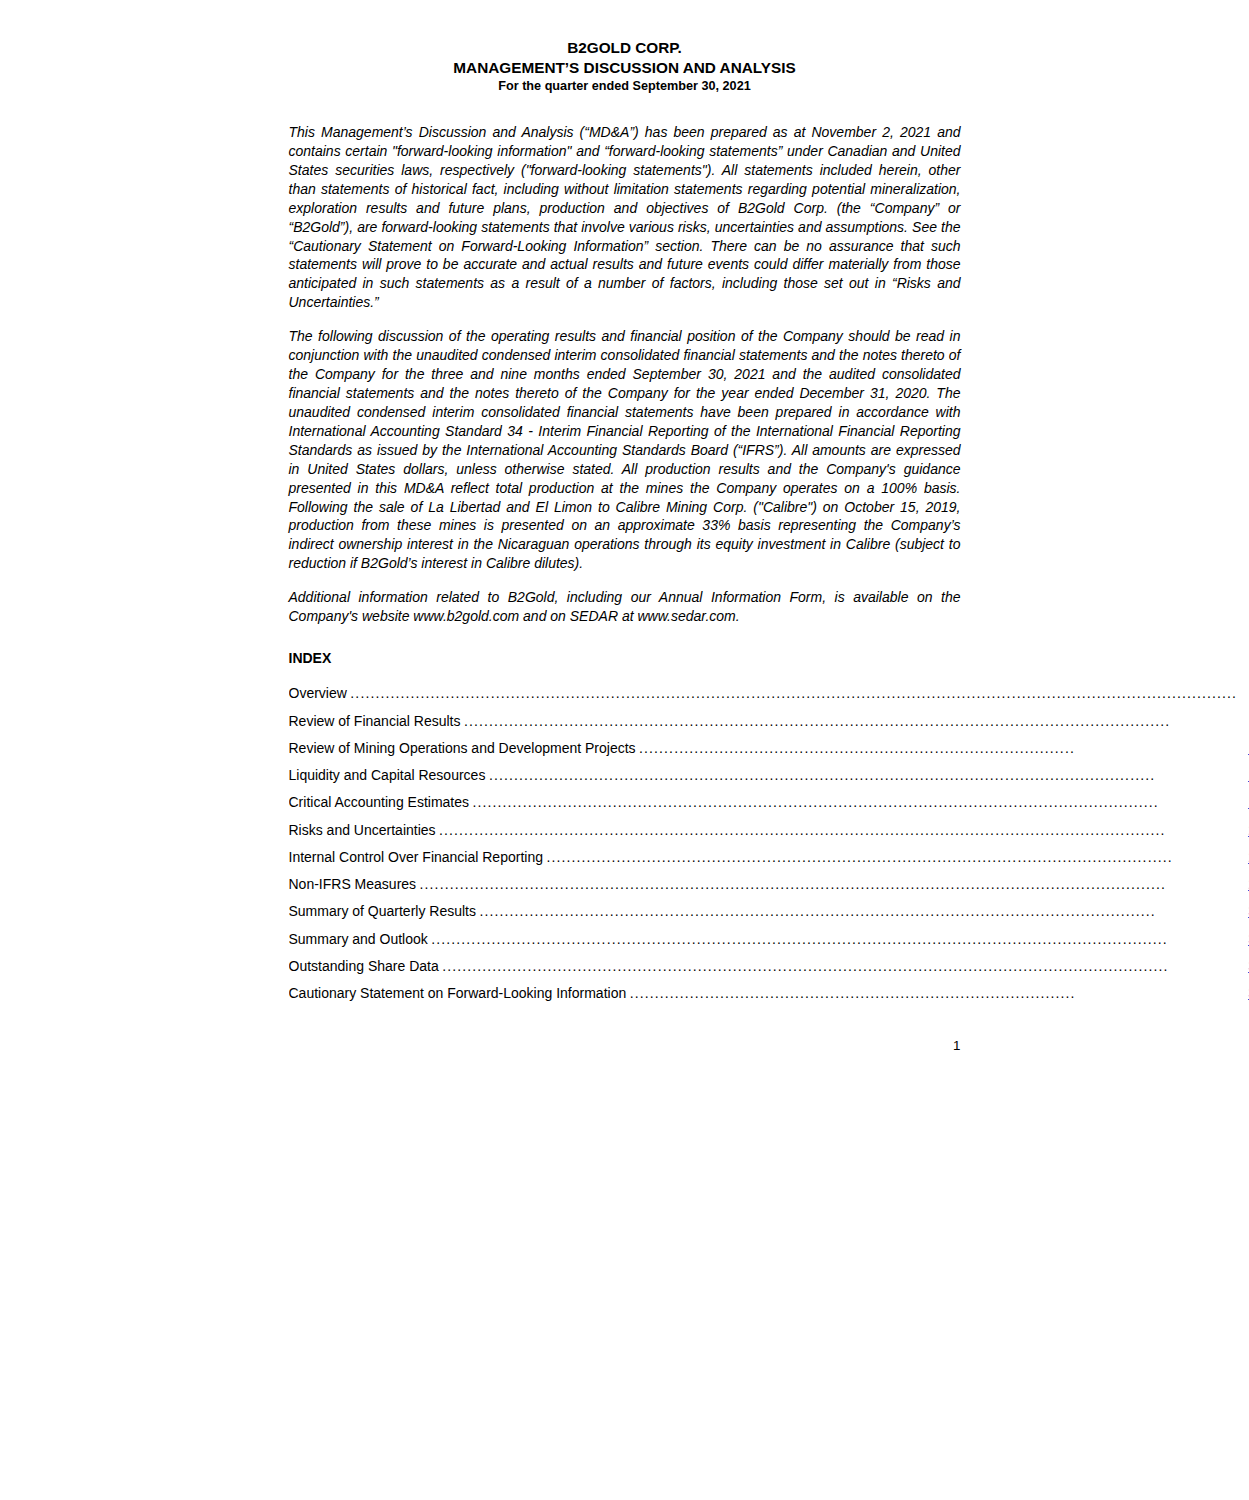B2GOLD CORP.
MANAGEMENT’S DISCUSSION AND ANALYSIS
For the quarter ended September 30, 2021
This Management’s Discussion and Analysis (“MD&A”) has been prepared as at November 2, 2021 and contains certain "forward-looking information" and “forward-looking statements” under Canadian and United States securities laws, respectively ("forward-looking statements"). All statements included herein, other than statements of historical fact, including without limitation statements regarding potential mineralization, exploration results and future plans, production and objectives of B2Gold Corp. (the “Company” or “B2Gold”), are forward-looking statements that involve various risks, uncertainties and assumptions. See the “Cautionary Statement on Forward-Looking Information” section. There can be no assurance that such statements will prove to be accurate and actual results and future events could differ materially from those anticipated in such statements as a result of a number of factors, including those set out in “Risks and Uncertainties.”
The following discussion of the operating results and financial position of the Company should be read in conjunction with the unaudited condensed interim consolidated financial statements and the notes thereto of the Company for the three and nine months ended September 30, 2021 and the audited consolidated financial statements and the notes thereto of the Company for the year ended December 31, 2020. The unaudited condensed interim consolidated financial statements have been prepared in accordance with International Accounting Standard 34 - Interim Financial Reporting of the International Financial Reporting Standards as issued by the International Accounting Standards Board (“IFRS”). All amounts are expressed in United States dollars, unless otherwise stated. All production results and the Company's guidance presented in this MD&A reflect total production at the mines the Company operates on a 100% basis. Following the sale of La Libertad and El Limon to Calibre Mining Corp. ("Calibre") on October 15, 2019, production from these mines is presented on an approximate 33% basis representing the Company’s indirect ownership interest in the Nicaraguan operations through its equity investment in Calibre (subject to reduction if B2Gold’s interest in Calibre dilutes).
Additional information related to B2Gold, including our Annual Information Form, is available on the Company's website www.b2gold.com and on SEDAR at www.sedar.com.
INDEX
| Overview ................................................................................................................................................................................. | 2 |
| Review of Financial Results ............................................................................................................................................. | 5 |
| Review of Mining Operations and Development Projects ....................................................................................... | 10 |
| Liquidity and Capital Resources ..................................................................................................................................... | 15 |
| Critical Accounting Estimates ......................................................................................................................................... | 19 |
| Risks and Uncertainties ................................................................................................................................................. | 21 |
| Internal Control Over Financial Reporting ............................................................................................................................. | 21 |
| Non-IFRS Measures ..................................................................................................................................................... | 21 |
| Summary of Quarterly Results ....................................................................................................................................... | 32 |
| Summary and Outlook ................................................................................................................................................... | 32 |
| Outstanding Share Data ................................................................................................................................................. | 33 |
| Cautionary Statement on Forward-Looking Information ......................................................................................... | 33 |
1